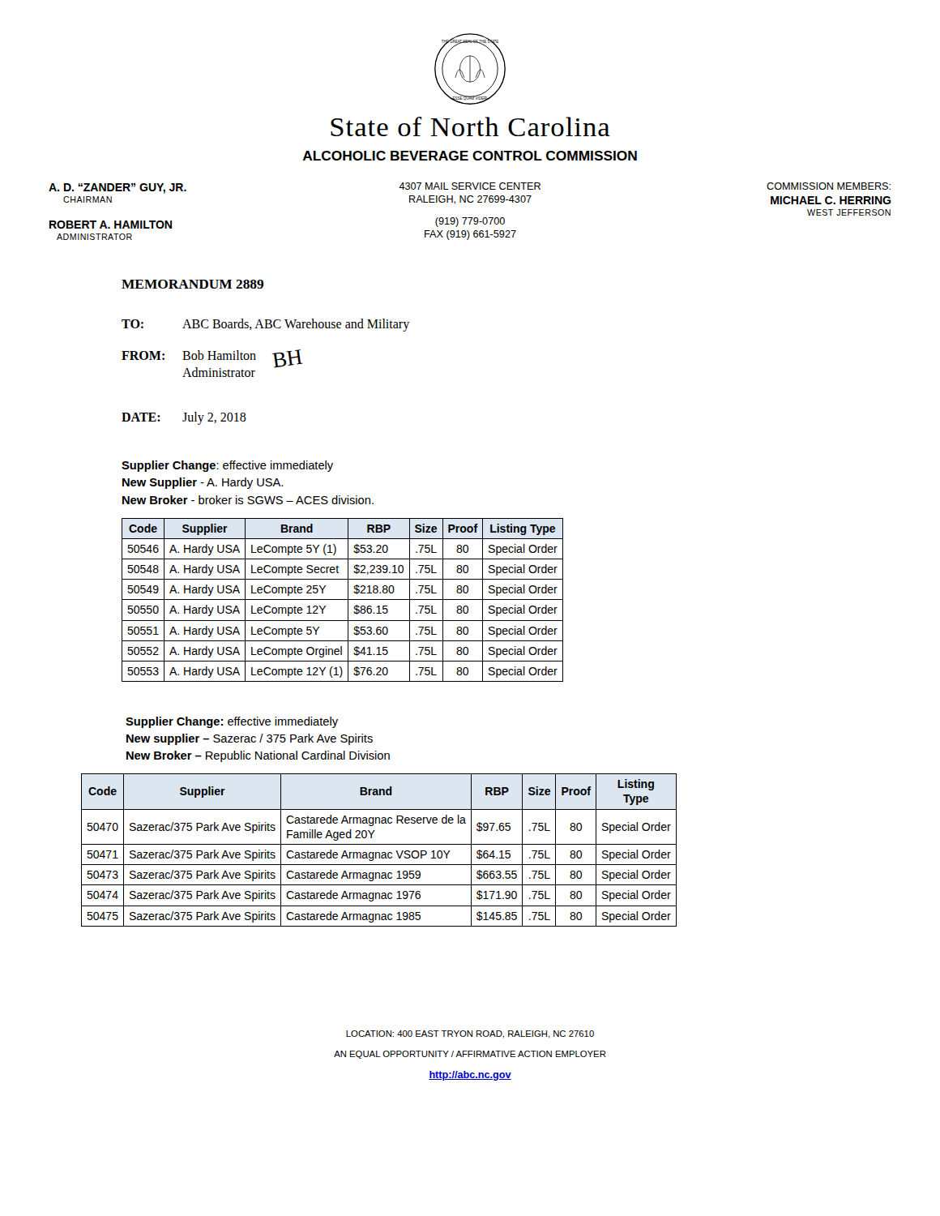THE GREAT SEAL OF THE STATE ESSE QUAM VIDERI
State of North Carolina
ALCOHOLIC BEVERAGE CONTROL COMMISSION
| A. D. “ZANDER” GUY, JR. CHAIRMAN ROBERT A. HAMILTON ADMINISTRATOR | 4307 MAIL SERVICE CENTER RALEIGH, NC 27699-4307 (919) 779-0700 FAX (919) 661-5927 | COMMISSION MEMBERS: MICHAEL C. HERRING WEST JEFFERSON |
MEMORANDUM 2889
TO: ABC Boards, ABC Warehouse and Military
FROM: Bob Hamilton
Administrator BH
DATE: July 2, 2018
Supplier Change: effective immediately
New Supplier - A. Hardy USA.
New Broker - broker is SGWS – ACES division.
| Code | Supplier | Brand | RBP | Size | Proof | Listing Type |
| --- | --- | --- | --- | --- | --- | --- |
| 50546 | A. Hardy USA | LeCompte 5Y (1) | $53.20 | .75L | 80 | Special Order |
| 50548 | A. Hardy USA | LeCompte Secret | $2,239.10 | .75L | 80 | Special Order |
| 50549 | A. Hardy USA | LeCompte 25Y | $218.80 | .75L | 80 | Special Order |
| 50550 | A. Hardy USA | LeCompte 12Y | $86.15 | .75L | 80 | Special Order |
| 50551 | A. Hardy USA | LeCompte 5Y | $53.60 | .75L | 80 | Special Order |
| 50552 | A. Hardy USA | LeCompte Orginel | $41.15 | .75L | 80 | Special Order |
| 50553 | A. Hardy USA | LeCompte 12Y (1) | $76.20 | .75L | 80 | Special Order |
Supplier Change: effective immediately
New supplier – Sazerac / 375 Park Ave Spirits
New Broker – Republic National Cardinal Division
| Code | Supplier | Brand | RBP | Size | Proof | Listing Type |
| --- | --- | --- | --- | --- | --- | --- |
| 50470 | Sazerac/375 Park Ave Spirits | Castarede Armagnac Reserve de la Famille Aged 20Y | $97.65 | .75L | 80 | Special Order |
| 50471 | Sazerac/375 Park Ave Spirits | Castarede Armagnac VSOP 10Y | $64.15 | .75L | 80 | Special Order |
| 50473 | Sazerac/375 Park Ave Spirits | Castarede Armagnac 1959 | $663.55 | .75L | 80 | Special Order |
| 50474 | Sazerac/375 Park Ave Spirits | Castarede Armagnac 1976 | $171.90 | .75L | 80 | Special Order |
| 50475 | Sazerac/375 Park Ave Spirits | Castarede Armagnac 1985 | $145.85 | .75L | 80 | Special Order |
LOCATION: 400 EAST TRYON ROAD, RALEIGH, NC 27610
AN EQUAL OPPORTUNITY / AFFIRMATIVE ACTION EMPLOYER
http://abc.nc.gov